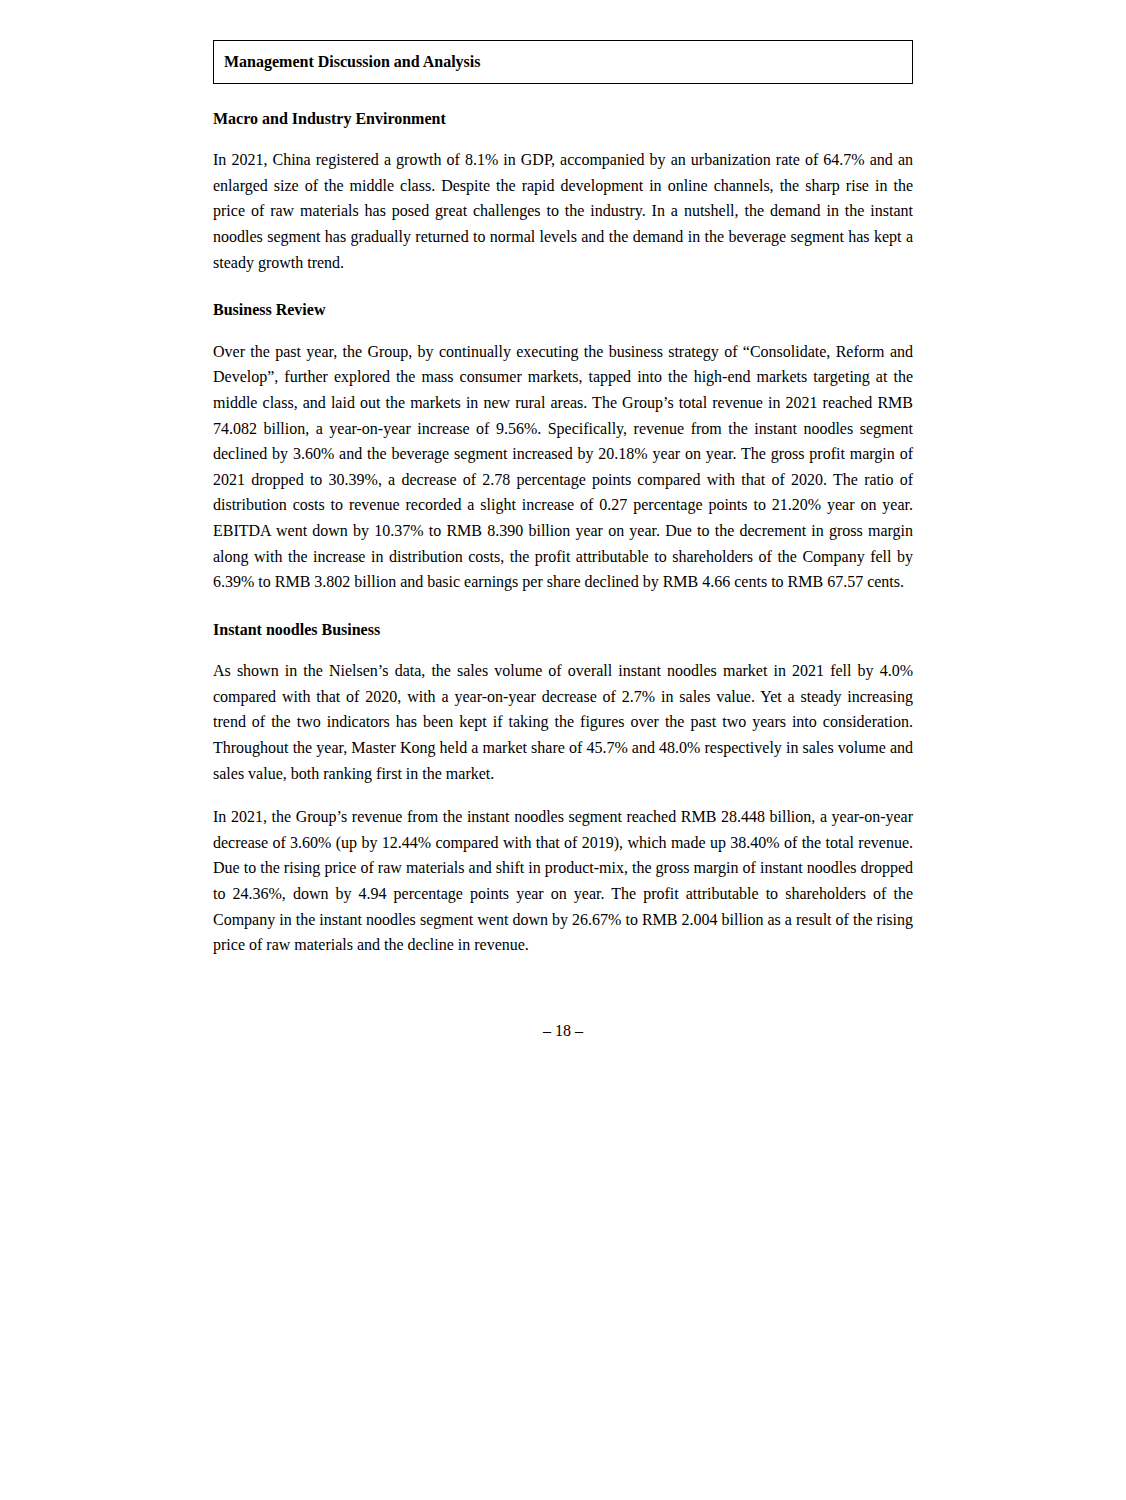Management Discussion and Analysis
Macro and Industry Environment
In 2021, China registered a growth of 8.1% in GDP, accompanied by an urbanization rate of 64.7% and an enlarged size of the middle class. Despite the rapid development in online channels, the sharp rise in the price of raw materials has posed great challenges to the industry. In a nutshell, the demand in the instant noodles segment has gradually returned to normal levels and the demand in the beverage segment has kept a steady growth trend.
Business Review
Over the past year, the Group, by continually executing the business strategy of “Consolidate, Reform and Develop”, further explored the mass consumer markets, tapped into the high-end markets targeting at the middle class, and laid out the markets in new rural areas. The Group’s total revenue in 2021 reached RMB 74.082 billion, a year-on-year increase of 9.56%. Specifically, revenue from the instant noodles segment declined by 3.60% and the beverage segment increased by 20.18% year on year. The gross profit margin of 2021 dropped to 30.39%, a decrease of 2.78 percentage points compared with that of 2020. The ratio of distribution costs to revenue recorded a slight increase of 0.27 percentage points to 21.20% year on year. EBITDA went down by 10.37% to RMB 8.390 billion year on year. Due to the decrement in gross margin along with the increase in distribution costs, the profit attributable to shareholders of the Company fell by 6.39% to RMB 3.802 billion and basic earnings per share declined by RMB 4.66 cents to RMB 67.57 cents.
Instant noodles Business
As shown in the Nielsen’s data, the sales volume of overall instant noodles market in 2021 fell by 4.0% compared with that of 2020, with a year-on-year decrease of 2.7% in sales value. Yet a steady increasing trend of the two indicators has been kept if taking the figures over the past two years into consideration. Throughout the year, Master Kong held a market share of 45.7% and 48.0% respectively in sales volume and sales value, both ranking first in the market.
In 2021, the Group’s revenue from the instant noodles segment reached RMB 28.448 billion, a year-on-year decrease of 3.60% (up by 12.44% compared with that of 2019), which made up 38.40% of the total revenue. Due to the rising price of raw materials and shift in product-mix, the gross margin of instant noodles dropped to 24.36%, down by 4.94 percentage points year on year. The profit attributable to shareholders of the Company in the instant noodles segment went down by 26.67% to RMB 2.004 billion as a result of the rising price of raw materials and the decline in revenue.
– 18 –